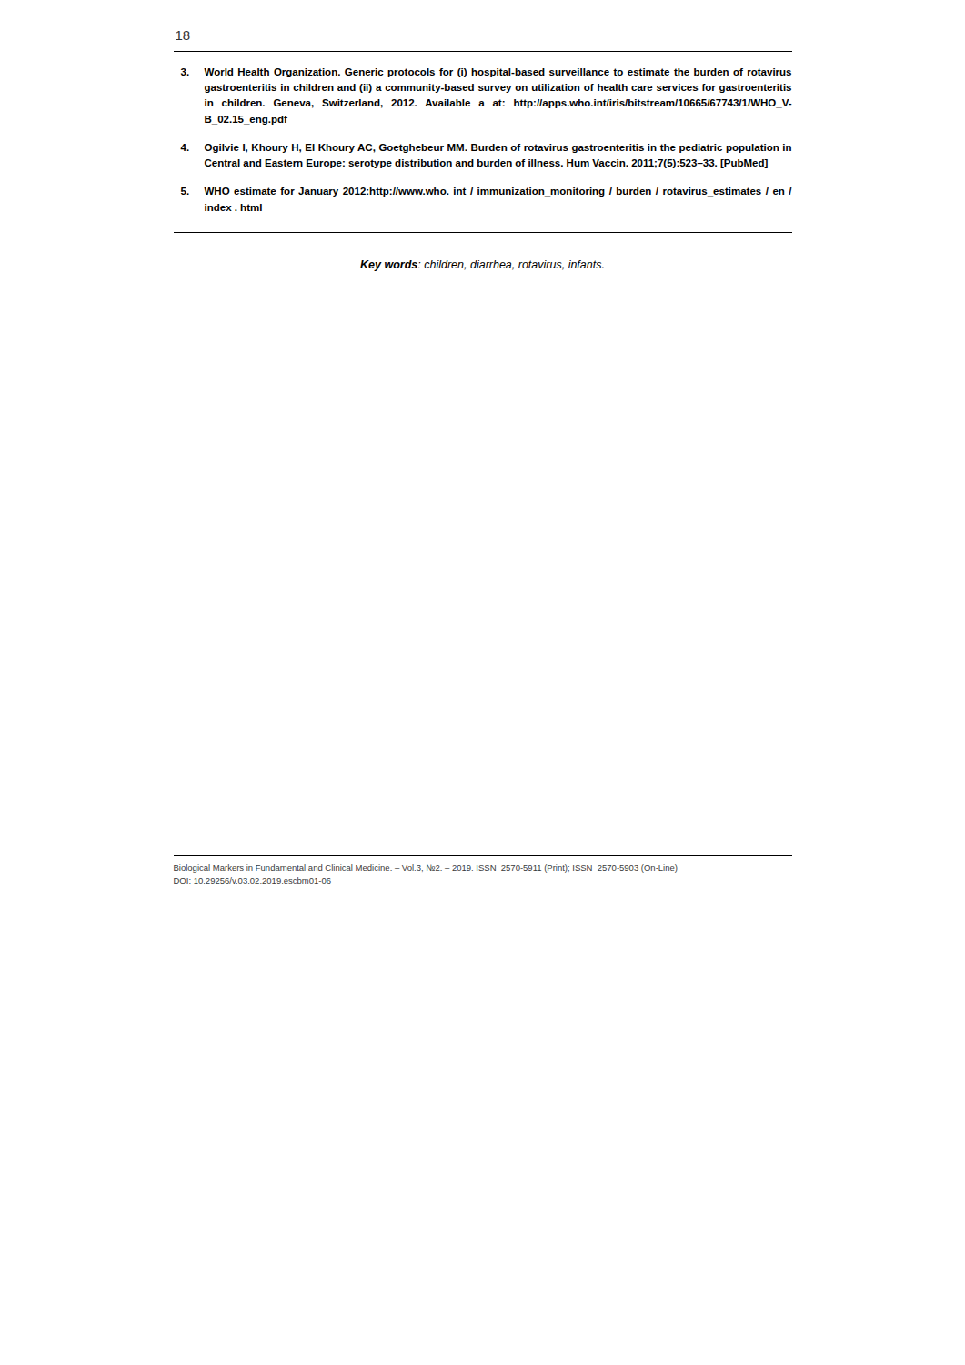18
World Health Organization. Generic protocols for (i) hospital-based surveillance to estimate the burden of rotavirus gastroenteritis in children and (ii) a community-based survey on utilization of health care services for gastroenteritis in children. Geneva, Switzerland, 2012. Available a at: http://apps.who.int/iris/bitstream/10665/67743/1/WHO_V-B_02.15_eng.pdf
Ogilvie I, Khoury H, El Khoury AC, Goetghebeur MM. Burden of rotavirus gastroenteritis in the pediatric population in Central and Eastern Europe: serotype distribution and burden of illness. Hum Vaccin. 2011;7(5):523–33. [PubMed]
WHO estimate for January 2012:http://www.who. int / immunization_monitoring / burden / rotavirus_estimates / en / index . html
Key words: children, diarrhea, rotavirus, infants.
Biological Markers in Fundamental and Clinical Medicine. – Vol.3, №2. – 2019. ISSN 2570-5911 (Print); ISSN 2570-5903 (On-Line)
DOI: 10.29256/v.03.02.2019.escbm01-06